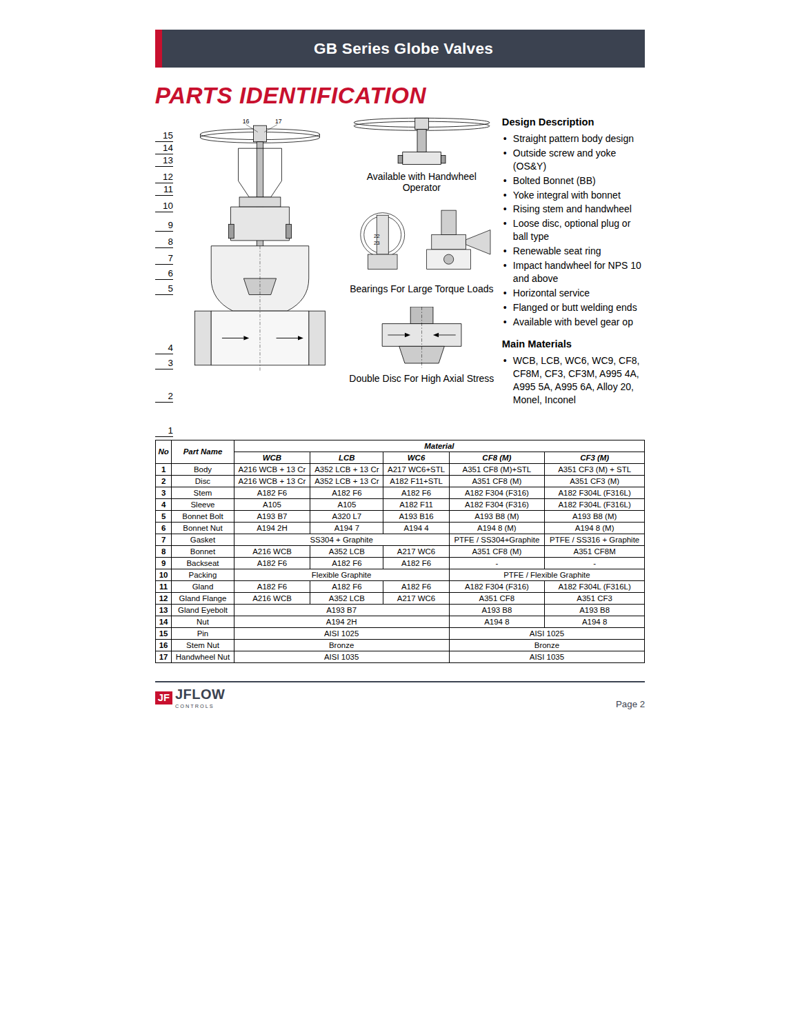GB Series Globe Valves
PARTS IDENTIFICATION
15
14
13
12
11
10
9
8
7
6
5
4
3
2
1
16 17
Available with Handwheel Operator
22 23
Bearings For Large Torque Loads
Double Disc For High Axial Stress
Design Description
Straight pattern body design
Outside screw and yoke (OS&Y)
Bolted Bonnet (BB)
Yoke integral with bonnet
Rising stem and handwheel
Loose disc, optional plug or ball type
Renewable seat ring
Impact handwheel for NPS 10 and above
Horizontal service
Flanged or butt welding ends
Available with bevel gear op
Main Materials
WCB, LCB, WC6, WC9, CF8, CF8M, CF3, CF3M, A995 4A, A995 5A, A995 6A, Alloy 20, Monel, Inconel
| No | Part Name | Material |
| --- | --- | --- |
| WCB | LCB | WC6 | CF8 (M) | CF3 (M) |
| 1 | Body | A216 WCB + 13 Cr | A352 LCB + 13 Cr | A217 WC6+STL | A351 CF8 (M)+STL | A351 CF3 (M) + STL |
| 2 | Disc | A216 WCB + 13 Cr | A352 LCB + 13 Cr | A182 F11+STL | A351 CF8 (M) | A351 CF3 (M) |
| 3 | Stem | A182 F6 | A182 F6 | A182 F6 | A182 F304 (F316) | A182 F304L (F316L) |
| 4 | Sleeve | A105 | A105 | A182 F11 | A182 F304 (F316) | A182 F304L (F316L) |
| 5 | Bonnet Bolt | A193 B7 | A320 L7 | A193 B16 | A193 B8 (M) | A193 B8 (M) |
| 6 | Bonnet Nut | A194 2H | A194 7 | A194 4 | A194 8 (M) | A194 8 (M) |
| 7 | Gasket | SS304 + Graphite | PTFE / SS304+Graphite | PTFE / SS316 + Graphite |
| 8 | Bonnet | A216 WCB | A352 LCB | A217 WC6 | A351 CF8 (M) | A351 CF8M |
| 9 | Backseat | A182 F6 | A182 F6 | A182 F6 | - | - |
| 10 | Packing | Flexible Graphite | PTFE / Flexible Graphite |
| 11 | Gland | A182 F6 | A182 F6 | A182 F6 | A182 F304 (F316) | A182 F304L (F316L) |
| 12 | Gland Flange | A216 WCB | A352 LCB | A217 WC6 | A351 CF8 | A351 CF3 |
| 13 | Gland Eyebolt | A193 B7 | A193 B8 | A193 B8 |
| 14 | Nut | A194 2H | A194 8 | A194 8 |
| 15 | Pin | AISI 1025 | AISI 1025 |
| 16 | Stem Nut | Bronze | Bronze |
| 17 | Handwheel Nut | AISI 1035 | AISI 1035 |
JF JFLOW CONTROLS
Page 2